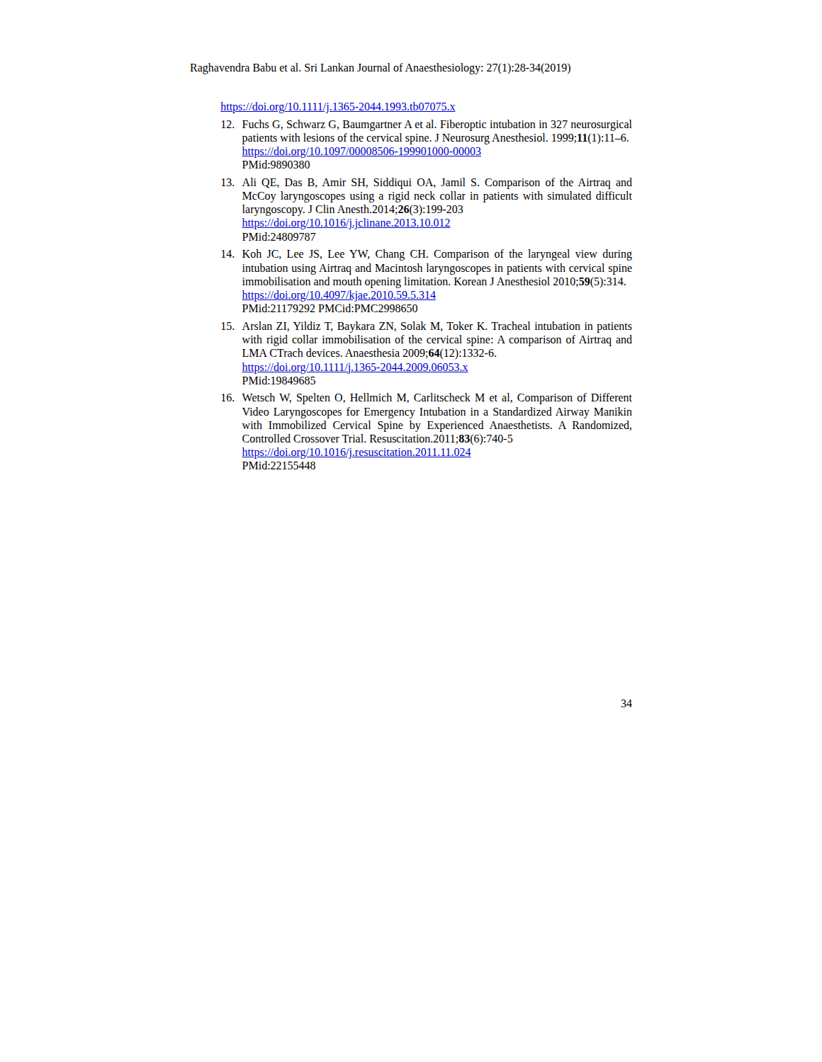Raghavendra Babu et al. Sri Lankan Journal of Anaesthesiology: 27(1):28-34(2019)
https://doi.org/10.1111/j.1365-2044.1993.tb07075.x
Fuchs G, Schwarz G, Baumgartner A et al. Fiberoptic intubation in 327 neurosurgical patients with lesions of the cervical spine. J Neurosurg Anesthesiol. 1999;11(1):11–6. https://doi.org/10.1097/00008506-199901000-00003 PMid:9890380
Ali QE, Das B, Amir SH, Siddiqui OA, Jamil S. Comparison of the Airtraq and McCoy laryngoscopes using a rigid neck collar in patients with simulated difficult laryngoscopy. J Clin Anesth.2014;26(3):199-203 https://doi.org/10.1016/j.jclinane.2013.10.012 PMid:24809787
Koh JC, Lee JS, Lee YW, Chang CH. Comparison of the laryngeal view during intubation using Airtraq and Macintosh laryngoscopes in patients with cervical spine immobilisation and mouth opening limitation. Korean J Anesthesiol 2010;59(5):314. https://doi.org/10.4097/kjae.2010.59.5.314 PMid:21179292 PMCid:PMC2998650
Arslan ZI, Yildiz T, Baykara ZN, Solak M, Toker K. Tracheal intubation in patients with rigid collar immobilisation of the cervical spine: A comparison of Airtraq and LMA CTrach devices. Anaesthesia 2009;64(12):1332-6. https://doi.org/10.1111/j.1365-2044.2009.06053.x PMid:19849685
Wetsch W, Spelten O, Hellmich M, Carlitscheck M et al, Comparison of Different Video Laryngoscopes for Emergency Intubation in a Standardized Airway Manikin with Immobilized Cervical Spine by Experienced Anaesthetists. A Randomized, Controlled Crossover Trial. Resuscitation.2011;83(6):740-5 https://doi.org/10.1016/j.resuscitation.2011.11.024 PMid:22155448
34